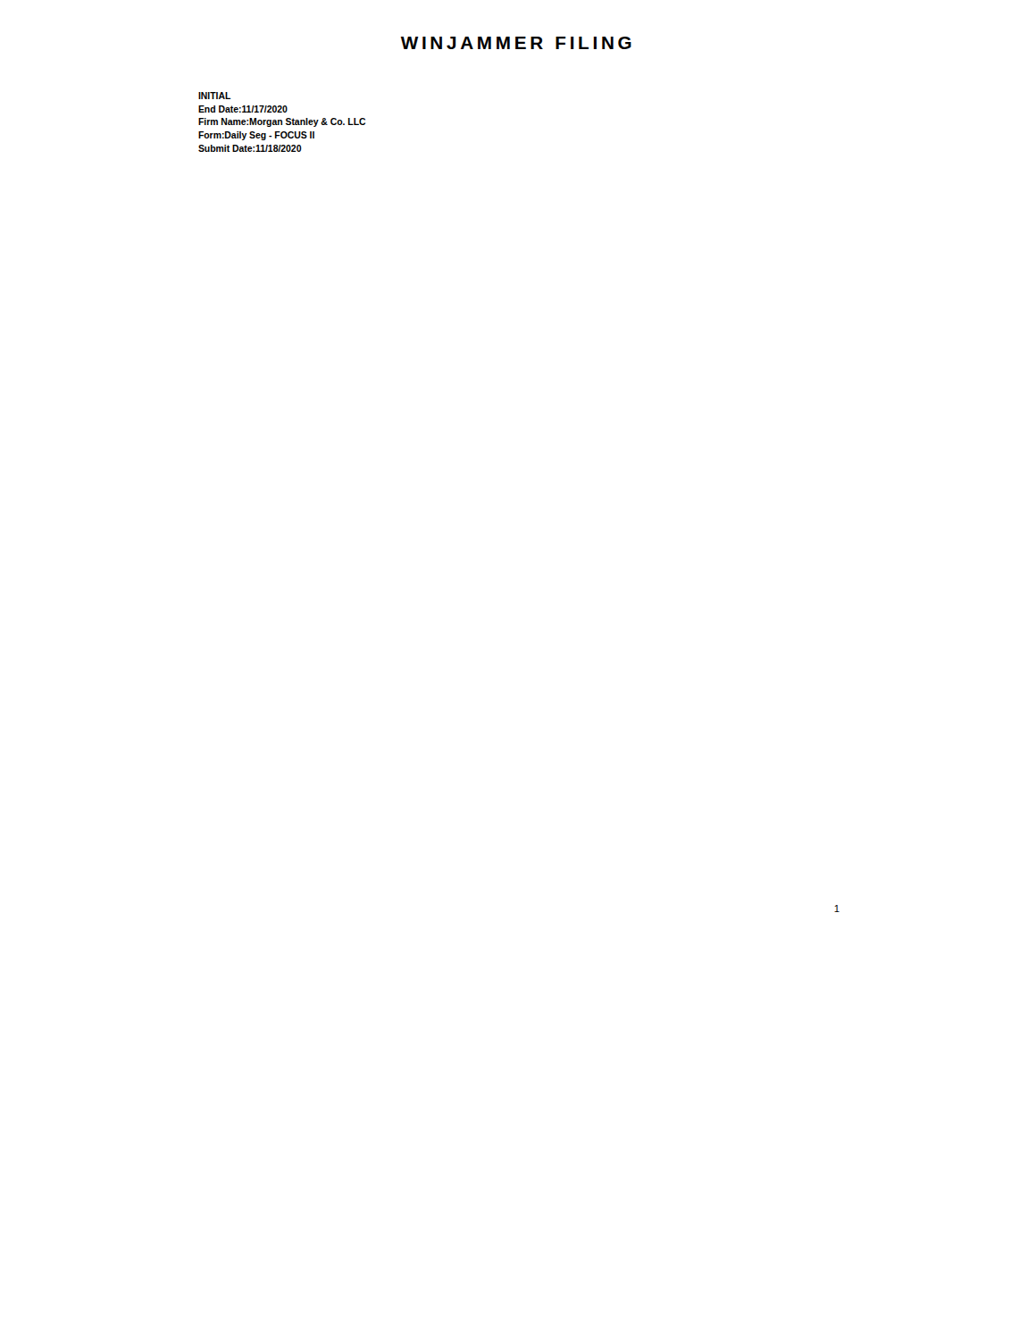WINJAMMER FILING
INITIAL
End Date:11/17/2020
Firm Name:Morgan Stanley & Co. LLC
Form:Daily Seg - FOCUS II
Submit Date:11/18/2020
1